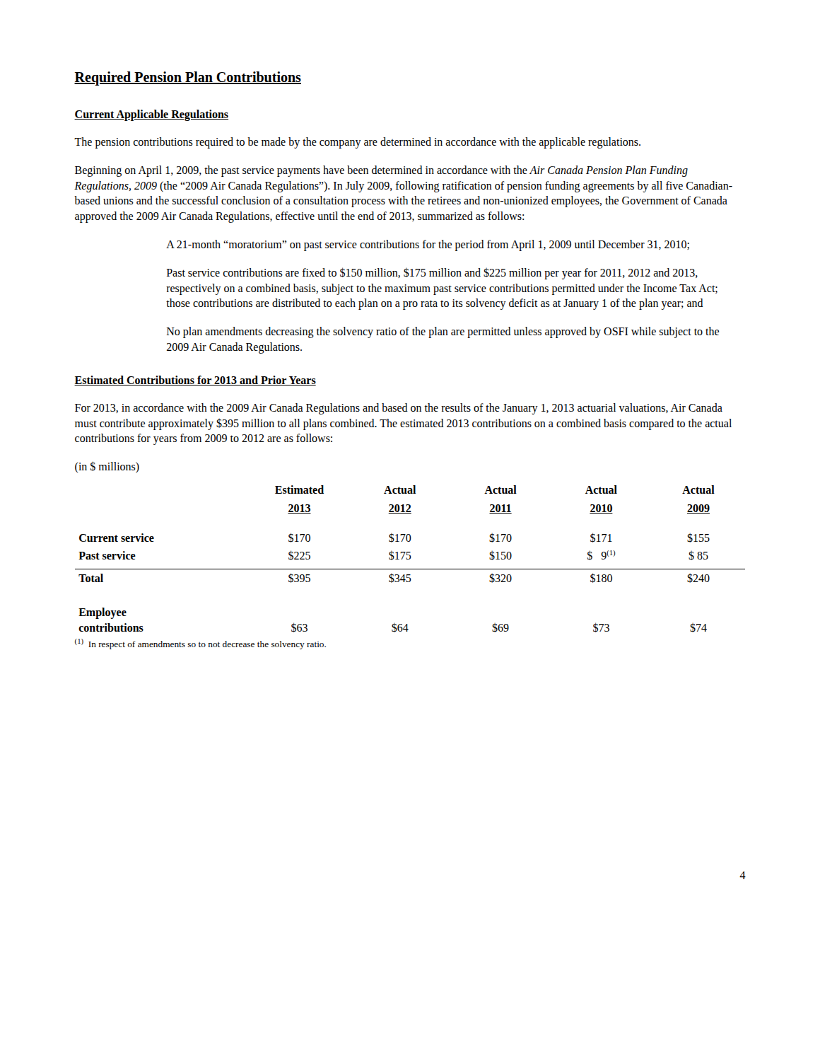Required Pension Plan Contributions
Current Applicable Regulations
The pension contributions required to be made by the company are determined in accordance with the applicable regulations.
Beginning on April 1, 2009, the past service payments have been determined in accordance with the Air Canada Pension Plan Funding Regulations, 2009 (the “2009 Air Canada Regulations”). In July 2009, following ratification of pension funding agreements by all five Canadian-based unions and the successful conclusion of a consultation process with the retirees and non-unionized employees, the Government of Canada approved the 2009 Air Canada Regulations, effective until the end of 2013, summarized as follows:
A 21-month “moratorium” on past service contributions for the period from April 1, 2009 until December 31, 2010;
Past service contributions are fixed to $150 million, $175 million and $225 million per year for 2011, 2012 and 2013, respectively on a combined basis, subject to the maximum past service contributions permitted under the Income Tax Act; those contributions are distributed to each plan on a pro rata to its solvency deficit as at January 1 of the plan year; and
No plan amendments decreasing the solvency ratio of the plan are permitted unless approved by OSFI while subject to the 2009 Air Canada Regulations.
Estimated Contributions for 2013 and Prior Years
For 2013, in accordance with the 2009 Air Canada Regulations and based on the results of the January 1, 2013 actuarial valuations, Air Canada must contribute approximately $395 million to all plans combined. The estimated 2013 contributions on a combined basis compared to the actual contributions for years from 2009 to 2012 are as follows:
(in $ millions)
| | Estimated | Actual | Actual | Actual | Actual |
| --- | --- | --- | --- | --- | --- |
| | 2013 | 2012 | 2011 | 2010 | 2009 |
| Current service | $170 | $170 | $170 | $171 | $155 |
| Past service | $225 | $175 | $150 | $ 9 (1) | $ 85 |
| Total | $395 | $345 | $320 | $180 | $240 |
| Employee contributions | $63 | $64 | $69 | $73 | $74 |
(1) In respect of amendments so to not decrease the solvency ratio.
4